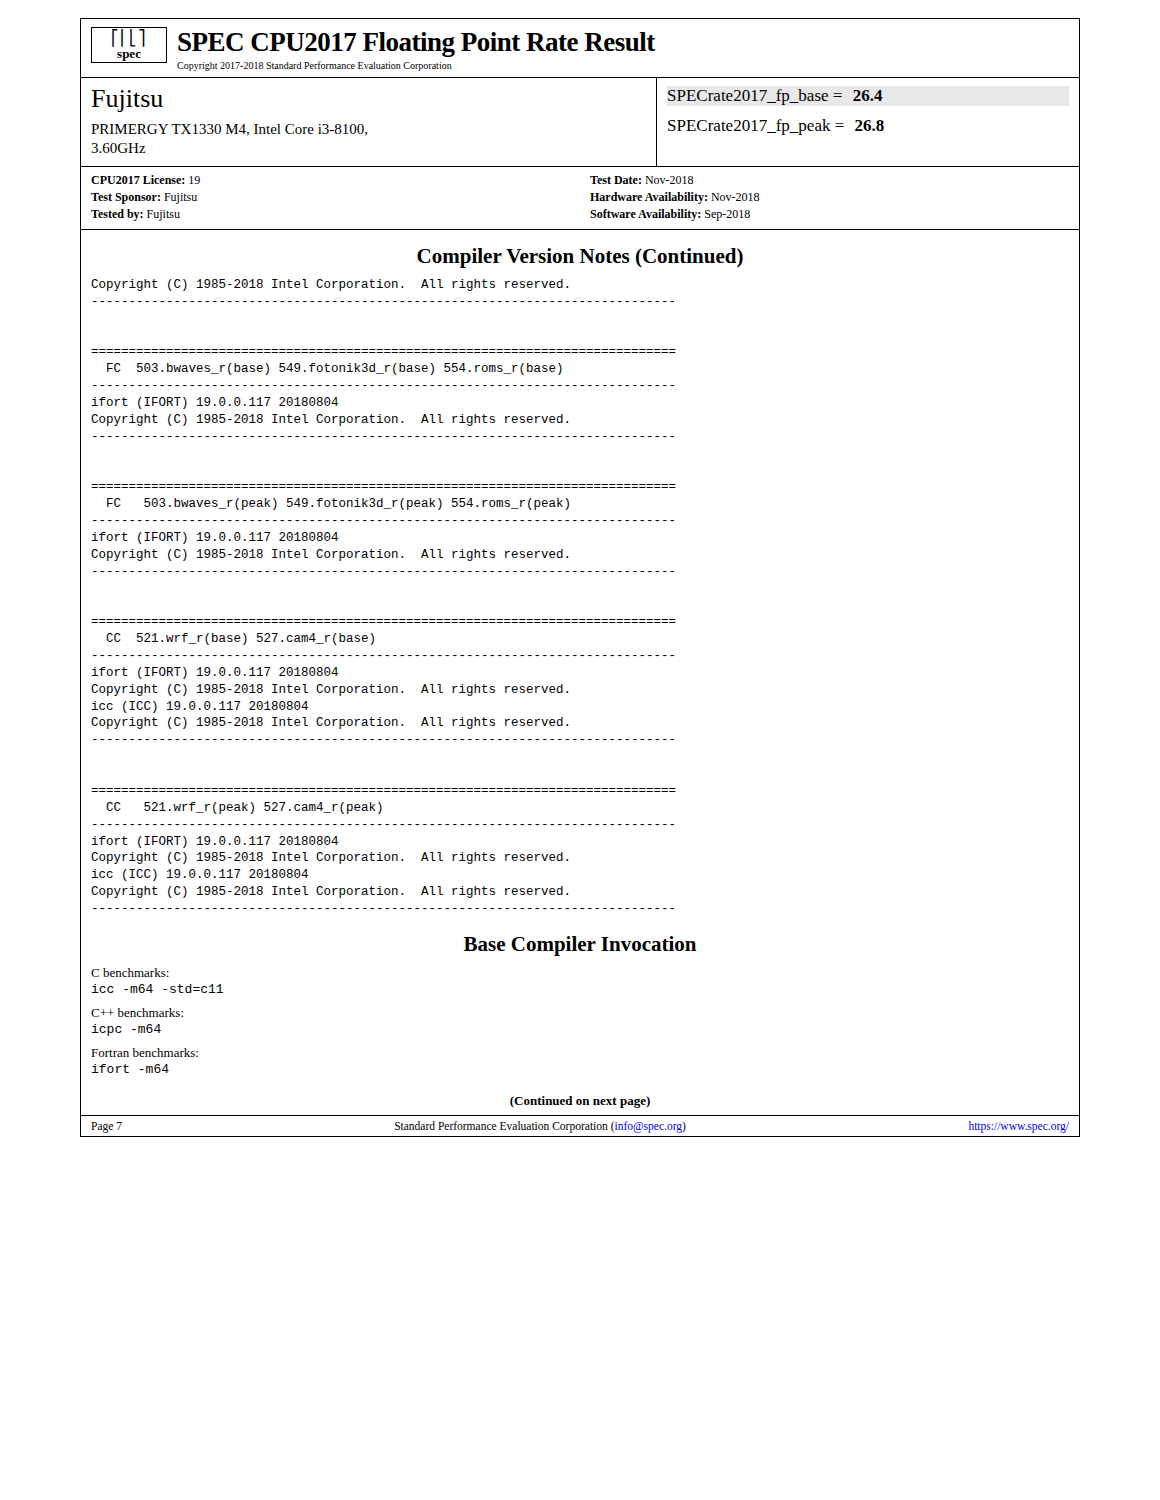⎡⎢⎣⎤
spec
SPEC CPU2017 Floating Point Rate Result
Copyright 2017-2018 Standard Performance Evaluation Corporation
Fujitsu
PRIMERGY TX1330 M4, Intel Core i3-8100,
3.60GHz
SPECrate2017_fp_base = 26.4
SPECrate2017_fp_peak = 26.8
CPU2017 License: 19
Test Sponsor: Fujitsu
Tested by: Fujitsu
Test Date: Nov-2018
Hardware Availability: Nov-2018
Software Availability: Sep-2018
Compiler Version Notes (Continued)
Copyright (C) 1985-2018 Intel Corporation.  All rights reserved.
------------------------------------------------------------------------------


==============================================================================
  FC  503.bwaves_r(base) 549.fotonik3d_r(base) 554.roms_r(base)
------------------------------------------------------------------------------
ifort (IFORT) 19.0.0.117 20180804
Copyright (C) 1985-2018 Intel Corporation.  All rights reserved.
------------------------------------------------------------------------------


==============================================================================
  FC   503.bwaves_r(peak) 549.fotonik3d_r(peak) 554.roms_r(peak)
------------------------------------------------------------------------------
ifort (IFORT) 19.0.0.117 20180804
Copyright (C) 1985-2018 Intel Corporation.  All rights reserved.
------------------------------------------------------------------------------


==============================================================================
  CC  521.wrf_r(base) 527.cam4_r(base)
------------------------------------------------------------------------------
ifort (IFORT) 19.0.0.117 20180804
Copyright (C) 1985-2018 Intel Corporation.  All rights reserved.
icc (ICC) 19.0.0.117 20180804
Copyright (C) 1985-2018 Intel Corporation.  All rights reserved.
------------------------------------------------------------------------------


==============================================================================
  CC   521.wrf_r(peak) 527.cam4_r(peak)
------------------------------------------------------------------------------
ifort (IFORT) 19.0.0.117 20180804
Copyright (C) 1985-2018 Intel Corporation.  All rights reserved.
icc (ICC) 19.0.0.117 20180804
Copyright (C) 1985-2018 Intel Corporation.  All rights reserved.
------------------------------------------------------------------------------
Base Compiler Invocation
C benchmarks:
icc -m64 -std=c11
C++ benchmarks:
icpc -m64
Fortran benchmarks:
ifort -m64
(Continued on next page)
Page 7
Standard Performance Evaluation Corporation (info@spec.org)
https://www.spec.org/